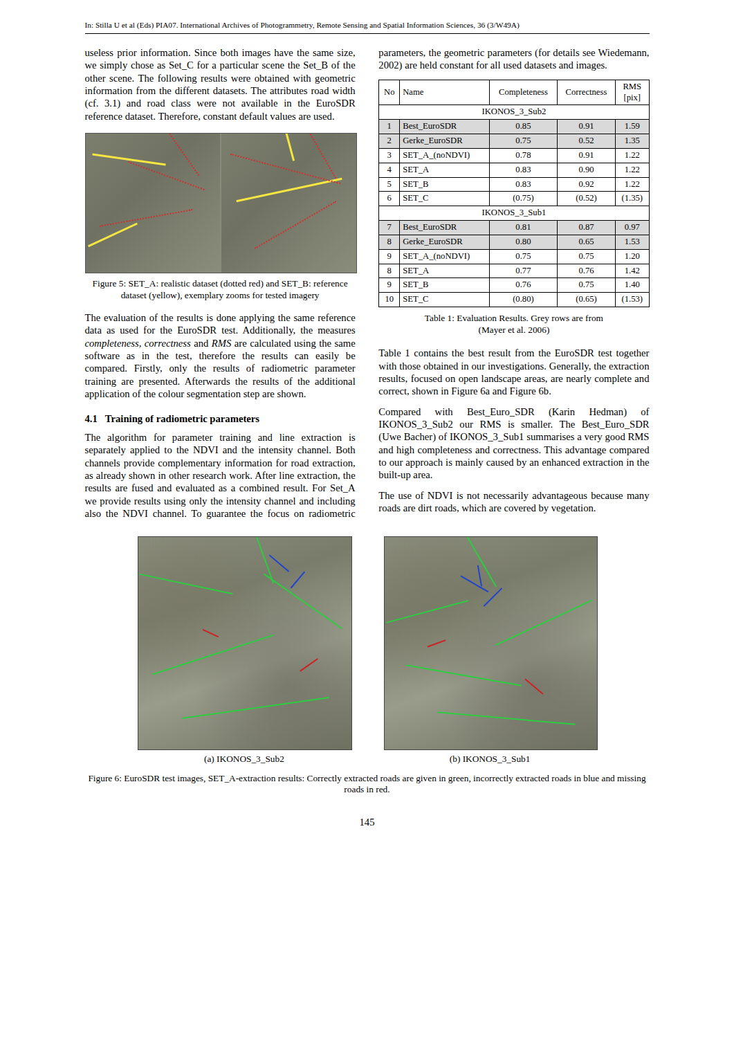In: Stilla U et al (Eds) PIA07. International Archives of Photogrammetry, Remote Sensing and Spatial Information Sciences, 36 (3/W49A)
useless prior information. Since both images have the same size, we simply chose as Set_C for a particular scene the Set_B of the other scene. The following results were obtained with geometric information from the different datasets. The attributes road width (cf. 3.1) and road class were not available in the EuroSDR reference dataset. Therefore, constant default values are used.
Figure 5: SET_A: realistic dataset (dotted red) and SET_B: reference dataset (yellow), exemplary zooms for tested imagery
The evaluation of the results is done applying the same reference data as used for the EuroSDR test. Additionally, the measures completeness, correctness and RMS are calculated using the same software as in the test, therefore the results can easily be compared. Firstly, only the results of radiometric parameter training are presented. Afterwards the results of the additional application of the colour segmentation step are shown.
4.1 Training of radiometric parameters
The algorithm for parameter training and line extraction is separately applied to the NDVI and the intensity channel. Both channels provide complementary information for road extraction, as already shown in other research work. After line extraction, the results are fused and evaluated as a combined result. For Set_A we provide results using only the intensity channel and including also the NDVI channel. To guarantee the focus on radiometric parameters, the geometric parameters (for details see Wiedemann, 2002) are held constant for all used datasets and images.
| No | Name | Completeness | Correctness | RMS [pix] |
| --- | --- | --- | --- | --- |
| IKONOS_3_Sub2 |
| 1 | Best_EuroSDR | 0.85 | 0.91 | 1.59 |
| 2 | Gerke_EuroSDR | 0.75 | 0.52 | 1.35 |
| 3 | SET_A_(noNDVI) | 0.78 | 0.91 | 1.22 |
| 4 | SET_A | 0.83 | 0.90 | 1.22 |
| 5 | SET_B | 0.83 | 0.92 | 1.22 |
| 6 | SET_C | (0.75) | (0.52) | (1.35) |
| IKONOS_3_Sub1 |
| 7 | Best_EuroSDR | 0.81 | 0.87 | 0.97 |
| 8 | Gerke_EuroSDR | 0.80 | 0.65 | 1.53 |
| 9 | SET_A_(noNDVI) | 0.75 | 0.75 | 1.20 |
| 8 | SET_A | 0.77 | 0.76 | 1.42 |
| 9 | SET_B | 0.76 | 0.75 | 1.40 |
| 10 | SET_C | (0.80) | (0.65) | (1.53) |
Table 1: Evaluation Results. Grey rows are from
(Mayer et al. 2006)
Table 1 contains the best result from the EuroSDR test together with those obtained in our investigations. Generally, the extraction results, focused on open landscape areas, are nearly complete and correct, shown in Figure 6a and Figure 6b.
Compared with Best_Euro_SDR (Karin Hedman) of IKONOS_3_Sub2 our RMS is smaller. The Best_Euro_SDR (Uwe Bacher) of IKONOS_3_Sub1 summarises a very good RMS and high completeness and correctness. This advantage compared to our approach is mainly caused by an enhanced extraction in the built-up area.
The use of NDVI is not necessarily advantageous because many roads are dirt roads, which are covered by vegetation.
(a) IKONOS_3_Sub2
(b) IKONOS_3_Sub1
Figure 6: EuroSDR test images, SET_A-extraction results: Correctly extracted roads are given in green, incorrectly extracted roads in blue and missing roads in red.
145